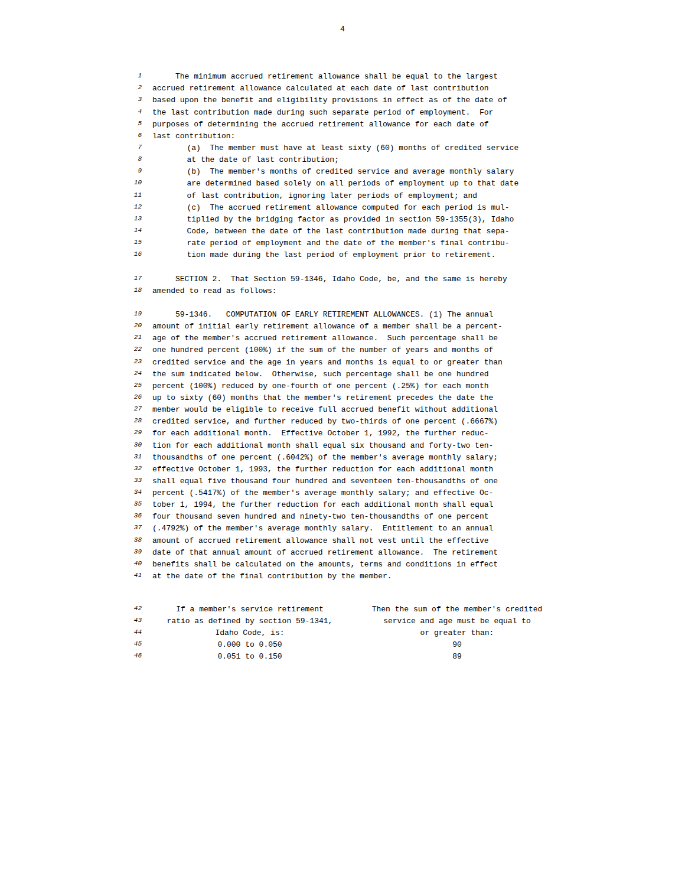4
1
The minimum accrued retirement allowance shall be equal to the largest
2
accrued retirement allowance calculated at each date of last contribution
3
based upon the benefit and eligibility provisions in effect as of the date of
4
the last contribution made during such separate period of employment. For
5
purposes of determining the accrued retirement allowance for each date of
6
last contribution:
7
(a) The member must have at least sixty (60) months of credited service
8
at the date of last contribution;
9
(b) The member's months of credited service and average monthly salary
10
are determined based solely on all periods of employment up to that date
11
of last contribution, ignoring later periods of employment; and
12
(c) The accrued retirement allowance computed for each period is mul-
13
tiplied by the bridging factor as provided in section 59-1355(3), Idaho
14
Code, between the date of the last contribution made during that sepa-
15
rate period of employment and the date of the member's final contribu-
16
tion made during the last period of employment prior to retirement.
17
SECTION 2. That Section 59-1346, Idaho Code, be, and the same is hereby
18
amended to read as follows:
19
59-1346. COMPUTATION OF EARLY RETIREMENT ALLOWANCES. (1) The annual
20
amount of initial early retirement allowance of a member shall be a percent-
21
age of the member's accrued retirement allowance. Such percentage shall be
22
one hundred percent (100%) if the sum of the number of years and months of
23
credited service and the age in years and months is equal to or greater than
24
the sum indicated below. Otherwise, such percentage shall be one hundred
25
percent (100%) reduced by one-fourth of one percent (.25%) for each month
26
up to sixty (60) months that the member's retirement precedes the date the
27
member would be eligible to receive full accrued benefit without additional
28
credited service, and further reduced by two-thirds of one percent (.6667%)
29
for each additional month. Effective October 1, 1992, the further reduc-
30
tion for each additional month shall equal six thousand and forty-two ten-
31
thousandths of one percent (.6042%) of the member's average monthly salary;
32
effective October 1, 1993, the further reduction for each additional month
33
shall equal five thousand four hundred and seventeen ten-thousandths of one
34
percent (.5417%) of the member's average monthly salary; and effective Oc-
35
tober 1, 1994, the further reduction for each additional month shall equal
36
four thousand seven hundred and ninety-two ten-thousandths of one percent
37
(.4792%) of the member's average monthly salary. Entitlement to an annual
38
amount of accrued retirement allowance shall not vest until the effective
39
date of that annual amount of accrued retirement allowance. The retirement
40
benefits shall be calculated on the amounts, terms and conditions in effect
41
at the date of the final contribution by the member.
42
If a member's service retirement
Then the sum of the member's credited
43
ratio as defined by section 59-1341,
service and age must be equal to
44
Idaho Code, is:
or greater than:
45
0.000 to 0.050
90
46
0.051 to 0.150
89